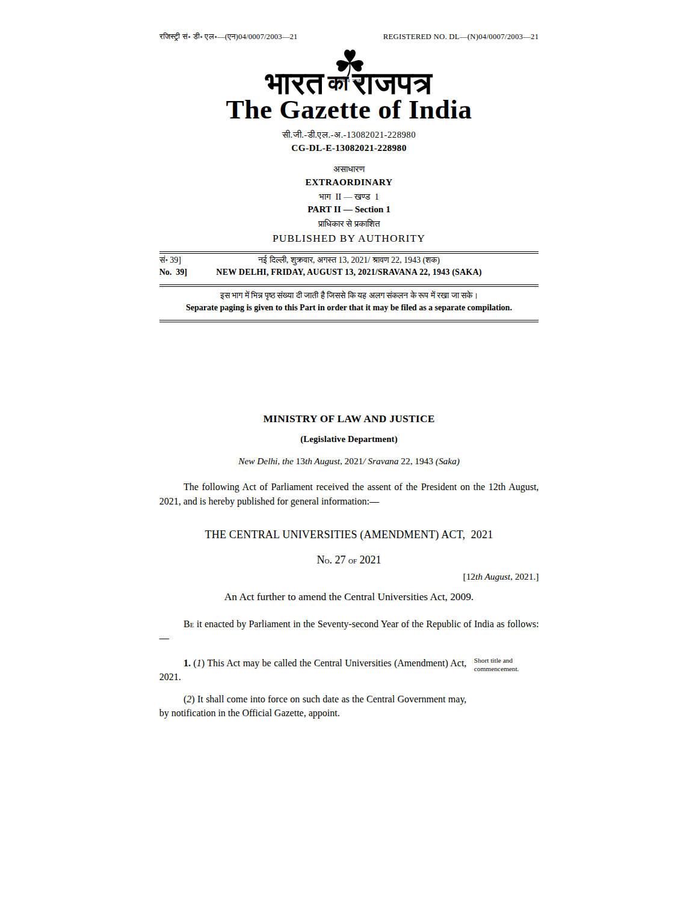रजिस्ट्री सं॰ डी॰ एल॰—(एन)04/0007/2003—21 REGISTERED NO. DL—(N)04/0007/2003—21
☘
सत्यमेव जयते
भारतकाराजपत्र
The Gazette of India
सी.जी.-डी.एल.-अ.-13082021-228980
CG-DL-E-13082021-228980
असाधारण
EXTRAORDINARY
भाग II — खण्ड 1
PART II — Section 1
प्राधिकार से प्रकाशित
PUBLISHED BY AUTHORITY
सं॰ 39] नई दिल्ली, शुक्रवार, अगस्त 13, 2021/ श्रावण 22, 1943 (शक)
No. 39] NEW DELHI, FRIDAY, AUGUST 13, 2021/SRAVANA 22, 1943 (SAKA)
इस भाग में भिन्न पृष्ठ संख्या दी जाती है जिससे कि यह अलग संकलन के रूप में रखा जा सके।
Separate paging is given to this Part in order that it may be filed as a separate compilation.
MINISTRY OF LAW AND JUSTICE
(Legislative Department)
New Delhi, the 13 th August, 2021/ Sravana 22, 1943 (Saka)
The following Act of Parliament received the assent of the President on the 12th August, 2021, and is hereby published for general information:—
THE CENTRAL UNIVERSITIES (AMENDMENT) ACT, 2021
No. 27 of 2021
[12th August, 2021.]
An Act further to amend the Central Universities Act, 2009.
Be it enacted by Parliament in the Seventy-second Year of the Republic of India as follows:—
Short title and commencement.
1. (1) This Act may be called the Central Universities (Amendment) Act, 2021.
(2) It shall come into force on such date as the Central Government may, by notification in the Official Gazette, appoint.